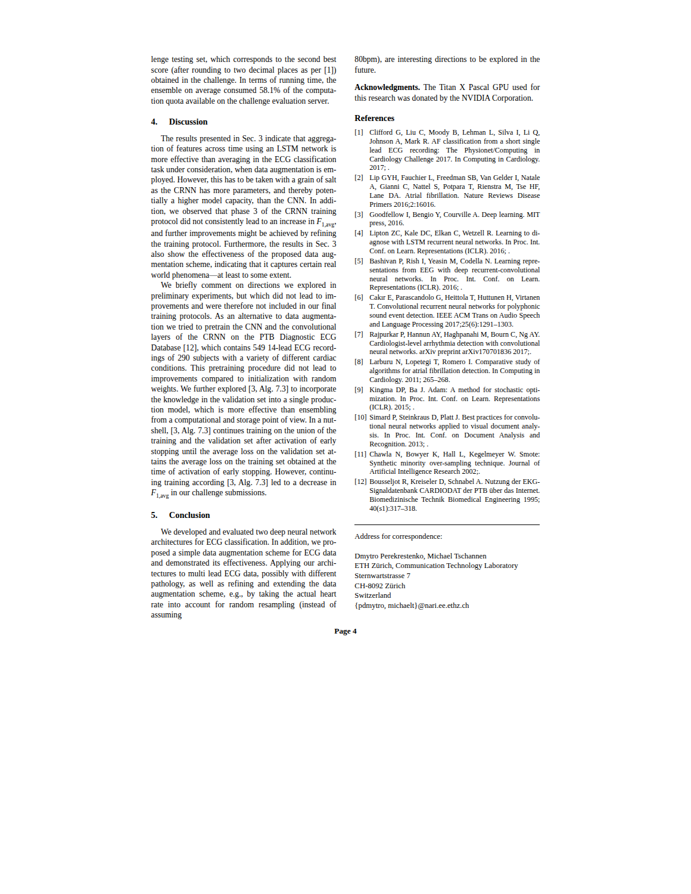lenge testing set, which corresponds to the second best score (after rounding to two decimal places as per [1]) obtained in the challenge. In terms of running time, the ensemble on average consumed 58.1% of the computation quota available on the challenge evaluation server.
4. Discussion
The results presented in Sec. 3 indicate that aggregation of features across time using an LSTM network is more effective than averaging in the ECG classification task under consideration, when data augmentation is employed. However, this has to be taken with a grain of salt as the CRNN has more parameters, and thereby potentially a higher model capacity, than the CNN. In addition, we observed that phase 3 of the CRNN training protocol did not consistently lead to an increase in F1,avg, and further improvements might be achieved by refining the training protocol. Furthermore, the results in Sec. 3 also show the effectiveness of the proposed data augmentation scheme, indicating that it captures certain real world phenomena—at least to some extent.
We briefly comment on directions we explored in preliminary experiments, but which did not lead to improvements and were therefore not included in our final training protocols. As an alternative to data augmentation we tried to pretrain the CNN and the convolutional layers of the CRNN on the PTB Diagnostic ECG Database [12], which contains 549 14-lead ECG recordings of 290 subjects with a variety of different cardiac conditions. This pretraining procedure did not lead to improvements compared to initialization with random weights. We further explored [3, Alg. 7.3] to incorporate the knowledge in the validation set into a single production model, which is more effective than ensembling from a computational and storage point of view. In a nutshell, [3, Alg. 7.3] continues training on the union of the training and the validation set after activation of early stopping until the average loss on the validation set attains the average loss on the training set obtained at the time of activation of early stopping. However, continuing training according [3, Alg. 7.3] led to a decrease in F1,avg in our challenge submissions.
5. Conclusion
We developed and evaluated two deep neural network architectures for ECG classification. In addition, we proposed a simple data augmentation scheme for ECG data and demonstrated its effectiveness. Applying our architectures to multi lead ECG data, possibly with different pathology, as well as refining and extending the data augmentation scheme, e.g., by taking the actual heart rate into account for random resampling (instead of assuming
80bpm), are interesting directions to be explored in the future.
Acknowledgments. The Titan X Pascal GPU used for this research was donated by the NVIDIA Corporation.
References
[1] Clifford G, Liu C, Moody B, Lehman L, Silva I, Li Q, Johnson A, Mark R. AF classification from a short single lead ECG recording: The Physionet/Computing in Cardiology Challenge 2017. In Computing in Cardiology. 2017; .
[2] Lip GYH, Fauchier L, Freedman SB, Van Gelder I, Natale A, Gianni C, Nattel S, Potpara T, Rienstra M, Tse HF, Lane DA. Atrial fibrillation. Nature Reviews Disease Primers 2016;2:16016.
[3] Goodfellow I, Bengio Y, Courville A. Deep learning. MIT press, 2016.
[4] Lipton ZC, Kale DC, Elkan C, Wetzell R. Learning to diagnose with LSTM recurrent neural networks. In Proc. Int. Conf. on Learn. Representations (ICLR). 2016; .
[5] Bashivan P, Rish I, Yeasin M, Codella N. Learning representations from EEG with deep recurrent-convolutional neural networks. In Proc. Int. Conf. on Learn. Representations (ICLR). 2016; .
[6] Cakır E, Parascandolo G, Heittola T, Huttunen H, Virtanen T. Convolutional recurrent neural networks for polyphonic sound event detection. IEEE ACM Trans on Audio Speech and Language Processing 2017;25(6):1291–1303.
[7] Rajpurkar P, Hannun AY, Haghpanahi M, Bourn C, Ng AY. Cardiologist-level arrhythmia detection with convolutional neural networks. arXiv preprint arXiv170701836 2017;.
[8] Larburu N, Lopetegi T, Romero I. Comparative study of algorithms for atrial fibrillation detection. In Computing in Cardiology. 2011; 265–268.
[9] Kingma DP, Ba J. Adam: A method for stochastic optimization. In Proc. Int. Conf. on Learn. Representations (ICLR). 2015; .
[10] Simard P, Steinkraus D, Platt J. Best practices for convolutional neural networks applied to visual document analysis. In Proc. Int. Conf. on Document Analysis and Recognition. 2013; .
[11] Chawla N, Bowyer K, Hall L, Kegelmeyer W. Smote: Synthetic minority over-sampling technique. Journal of Artificial Intelligence Research 2002;.
[12] Bousseljot R, Kreiseler D, Schnabel A. Nutzung der EKG-Signaldatenbank CARDIODAT der PTB über das Internet. Biomedizinische Technik Biomedical Engineering 1995; 40(s1):317–318.
Address for correspondence: Dmytro Perekrestenko, Michael Tschannen ETH Zürich, Communication Technology Laboratory Sternwartstrasse 7 CH-8092 Zürich Switzerland {pdmytro, michaelt}@nari.ee.ethz.ch
Page 4